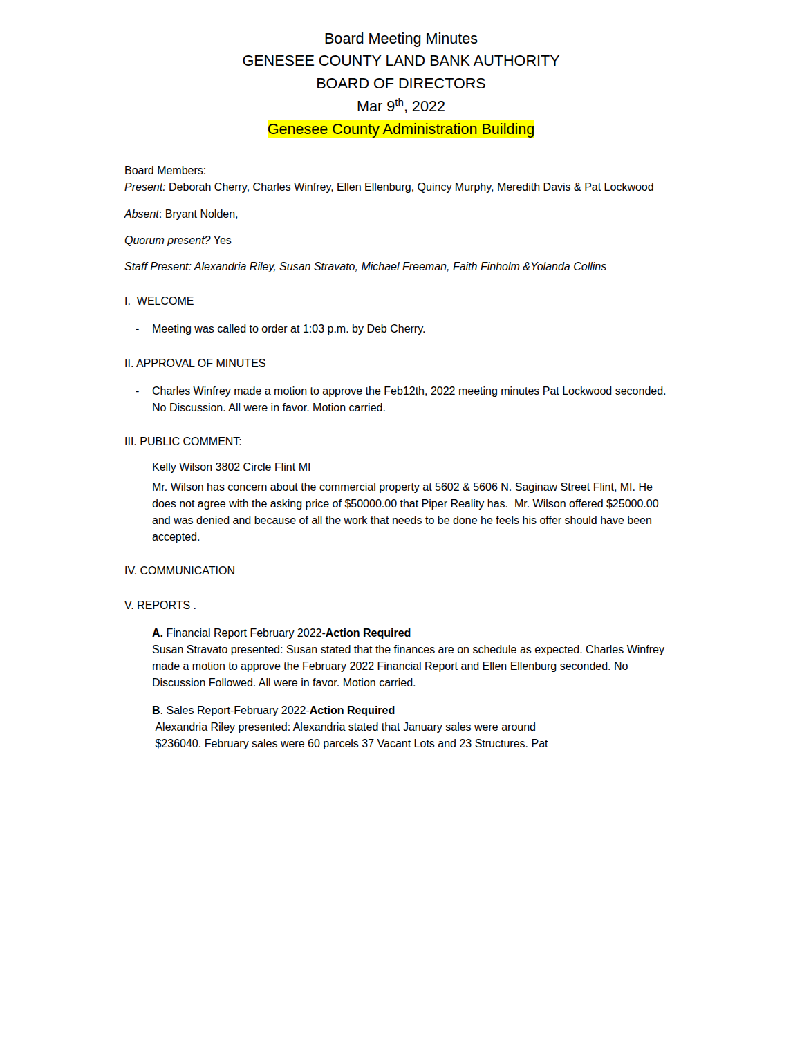Board Meeting Minutes
GENESEE COUNTY LAND BANK AUTHORITY
BOARD OF DIRECTORS
Mar 9th, 2022
Genesee County Administration Building
Board Members:
Present: Deborah Cherry, Charles Winfrey, Ellen Ellenburg, Quincy Murphy, Meredith Davis & Pat Lockwood
Absent: Bryant Nolden,
Quorum present? Yes
Staff Present: Alexandria Riley, Susan Stravato, Michael Freeman, Faith Finholm &Yolanda Collins
I. WELCOME
Meeting was called to order at 1:03 p.m. by Deb Cherry.
II. APPROVAL OF MINUTES
Charles Winfrey made a motion to approve the Feb12th, 2022 meeting minutes Pat Lockwood seconded. No Discussion. All were in favor. Motion carried.
III. PUBLIC COMMENT:
Kelly Wilson 3802 Circle Flint MI
Mr. Wilson has concern about the commercial property at 5602 & 5606 N. Saginaw Street Flint, MI. He does not agree with the asking price of $50000.00 that Piper Reality has. Mr. Wilson offered $25000.00 and was denied and because of all the work that needs to be done he feels his offer should have been accepted.
IV. COMMUNICATION
V. REPORTS .
A. Financial Report February 2022-Action Required
Susan Stravato presented: Susan stated that the finances are on schedule as expected. Charles Winfrey made a motion to approve the February 2022 Financial Report and Ellen Ellenburg seconded. No Discussion Followed. All were in favor. Motion carried.
B. Sales Report-February 2022-Action Required
Alexandria Riley presented: Alexandria stated that January sales were around
$236040. February sales were 60 parcels 37 Vacant Lots and 23 Structures. Pat